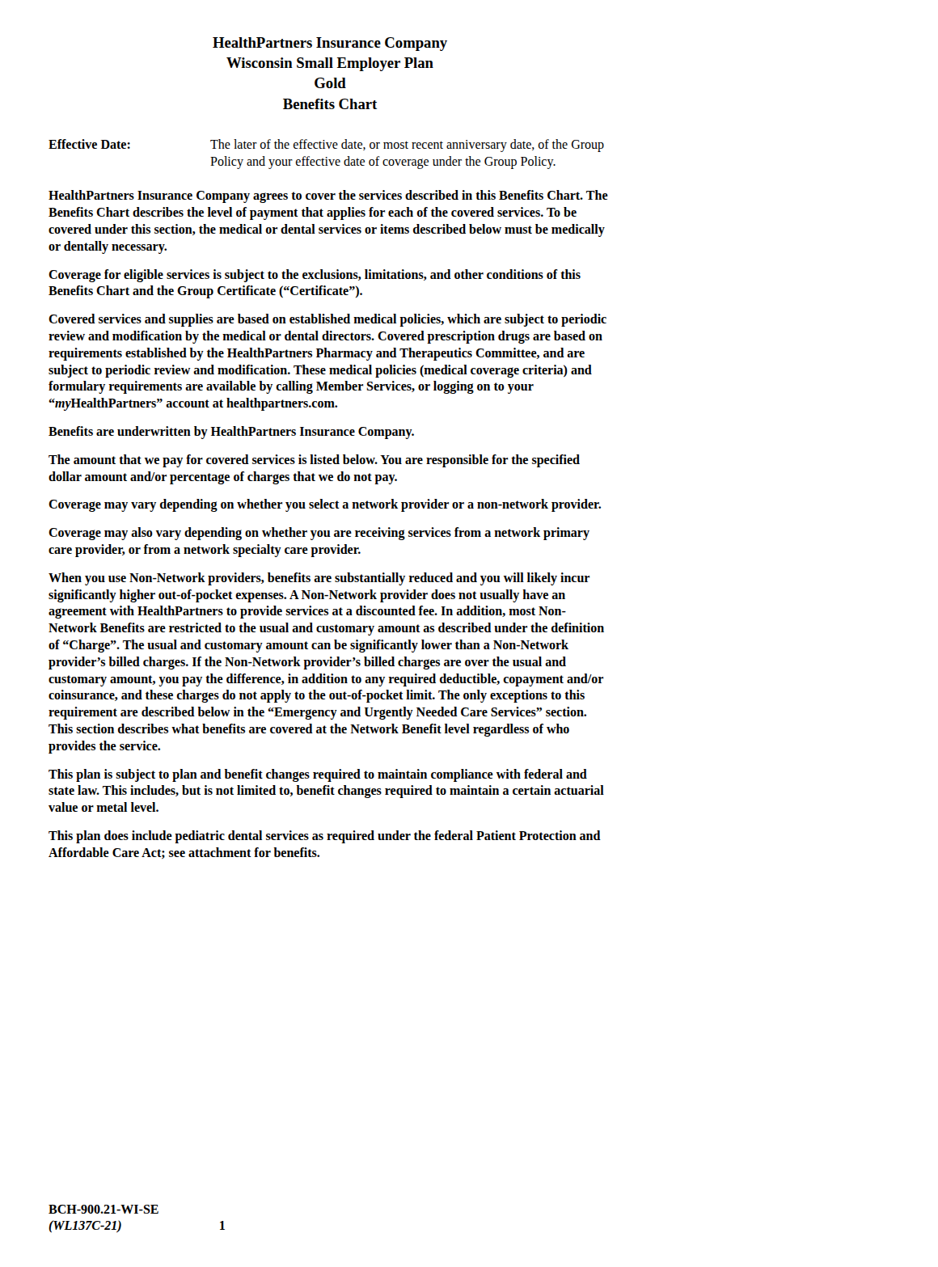HealthPartners Insurance Company
Wisconsin Small Employer Plan
Gold
Benefits Chart
Effective Date:
The later of the effective date, or most recent anniversary date, of the Group Policy and your effective date of coverage under the Group Policy.
HealthPartners Insurance Company agrees to cover the services described in this Benefits Chart. The Benefits Chart describes the level of payment that applies for each of the covered services. To be covered under this section, the medical or dental services or items described below must be medically or dentally necessary.
Coverage for eligible services is subject to the exclusions, limitations, and other conditions of this Benefits Chart and the Group Certificate (“Certificate”).
Covered services and supplies are based on established medical policies, which are subject to periodic review and modification by the medical or dental directors. Covered prescription drugs are based on requirements established by the HealthPartners Pharmacy and Therapeutics Committee, and are subject to periodic review and modification. These medical policies (medical coverage criteria) and formulary requirements are available by calling Member Services, or logging on to your “my HealthPartners” account at healthpartners.com.
Benefits are underwritten by HealthPartners Insurance Company.
The amount that we pay for covered services is listed below. You are responsible for the specified dollar amount and/or percentage of charges that we do not pay.
Coverage may vary depending on whether you select a network provider or a non-network provider.
Coverage may also vary depending on whether you are receiving services from a network primary care provider, or from a network specialty care provider.
When you use Non-Network providers, benefits are substantially reduced and you will likely incur significantly higher out-of-pocket expenses. A Non-Network provider does not usually have an agreement with HealthPartners to provide services at a discounted fee. In addition, most Non-Network Benefits are restricted to the usual and customary amount as described under the definition of “Charge”. The usual and customary amount can be significantly lower than a Non-Network provider’s billed charges. If the Non-Network provider’s billed charges are over the usual and customary amount, you pay the difference, in addition to any required deductible, copayment and/or coinsurance, and these charges do not apply to the out-of-pocket limit. The only exceptions to this requirement are described below in the “Emergency and Urgently Needed Care Services” section. This section describes what benefits are covered at the Network Benefit level regardless of who provides the service.
This plan is subject to plan and benefit changes required to maintain compliance with federal and state law. This includes, but is not limited to, benefit changes required to maintain a certain actuarial value or metal level.
This plan does include pediatric dental services as required under the federal Patient Protection and Affordable Care Act; see attachment for benefits.
BCH-900.21-WI-SE
(WL137C-21) 1